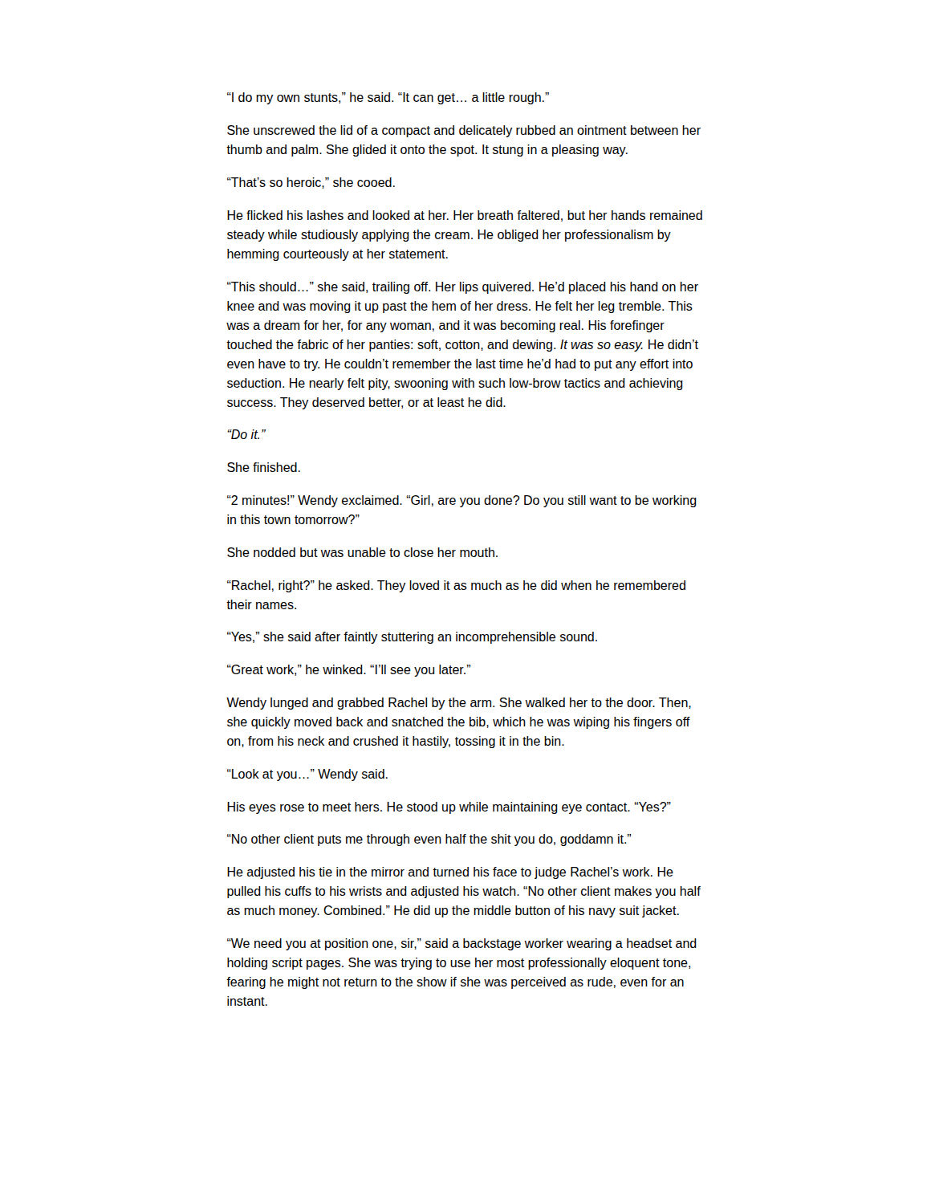“I do my own stunts,” he said. “It can get… a little rough.”
She unscrewed the lid of a compact and delicately rubbed an ointment between her thumb and palm. She glided it onto the spot. It stung in a pleasing way.
“That’s so heroic,” she cooed.
He flicked his lashes and looked at her. Her breath faltered, but her hands remained steady while studiously applying the cream. He obliged her professionalism by hemming courteously at her statement.
“This should…” she said, trailing off. Her lips quivered. He’d placed his hand on her knee and was moving it up past the hem of her dress. He felt her leg tremble. This was a dream for her, for any woman, and it was becoming real. His forefinger touched the fabric of her panties: soft, cotton, and dewing. It was so easy. He didn’t even have to try. He couldn’t remember the last time he’d had to put any effort into seduction. He nearly felt pity, swooning with such low-brow tactics and achieving success. They deserved better, or at least he did.
“Do it.”
She finished.
“2 minutes!” Wendy exclaimed. “Girl, are you done? Do you still want to be working in this town tomorrow?”
She nodded but was unable to close her mouth.
“Rachel, right?” he asked. They loved it as much as he did when he remembered their names.
“Yes,” she said after faintly stuttering an incomprehensible sound.
“Great work,” he winked. “I’ll see you later.”
Wendy lunged and grabbed Rachel by the arm. She walked her to the door. Then, she quickly moved back and snatched the bib, which he was wiping his fingers off on, from his neck and crushed it hastily, tossing it in the bin.
“Look at you…” Wendy said.
His eyes rose to meet hers. He stood up while maintaining eye contact. “Yes?”
“No other client puts me through even half the shit you do, goddamn it.”
He adjusted his tie in the mirror and turned his face to judge Rachel’s work. He pulled his cuffs to his wrists and adjusted his watch. “No other client makes you half as much money. Combined.” He did up the middle button of his navy suit jacket.
“We need you at position one, sir,” said a backstage worker wearing a headset and holding script pages. She was trying to use her most professionally eloquent tone, fearing he might not return to the show if she was perceived as rude, even for an instant.